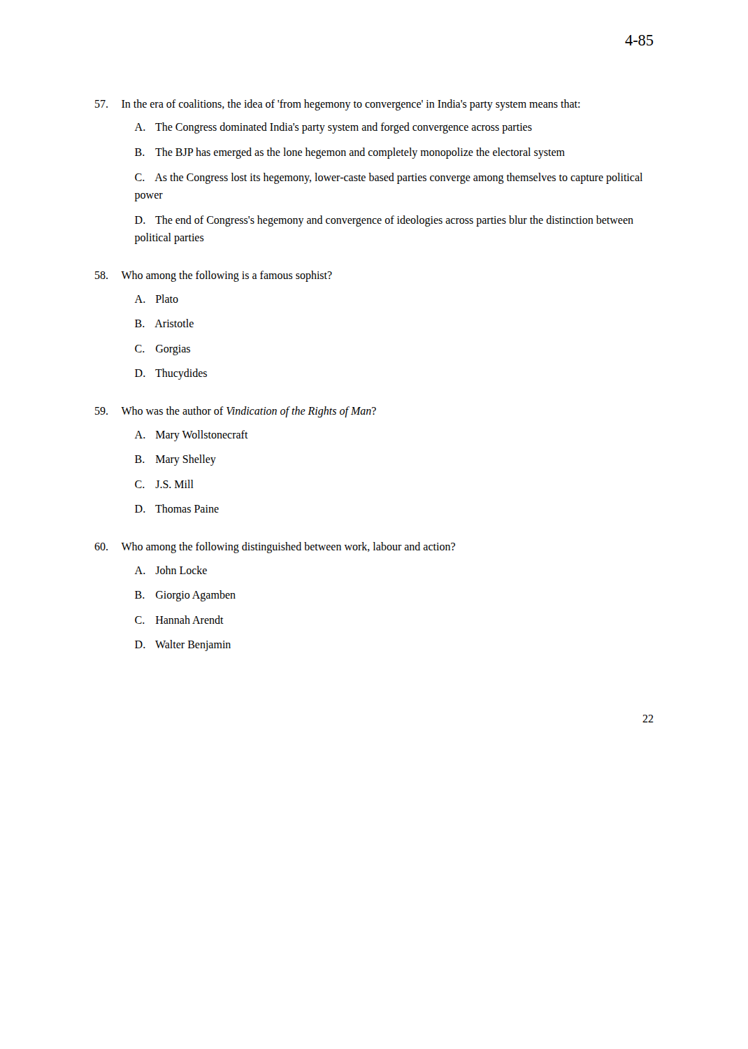4-85
In the era of coalitions, the idea of 'from hegemony to convergence' in India's party system means that:
A. The Congress dominated India's party system and forged convergence across parties
B. The BJP has emerged as the lone hegemon and completely monopolize the electoral system
C. As the Congress lost its hegemony, lower-caste based parties converge among themselves to capture political power
D. The end of Congress's hegemony and convergence of ideologies across parties blur the distinction between political parties
Who among the following is a famous sophist?
A. Plato
B. Aristotle
C. Gorgias
D. Thucydides
Who was the author of Vindication of the Rights of Man?
A. Mary Wollstonecraft
B. Mary Shelley
C. J.S. Mill
D. Thomas Paine
Who among the following distinguished between work, labour and action?
A. John Locke
B. Giorgio Agamben
C. Hannah Arendt
D. Walter Benjamin
22